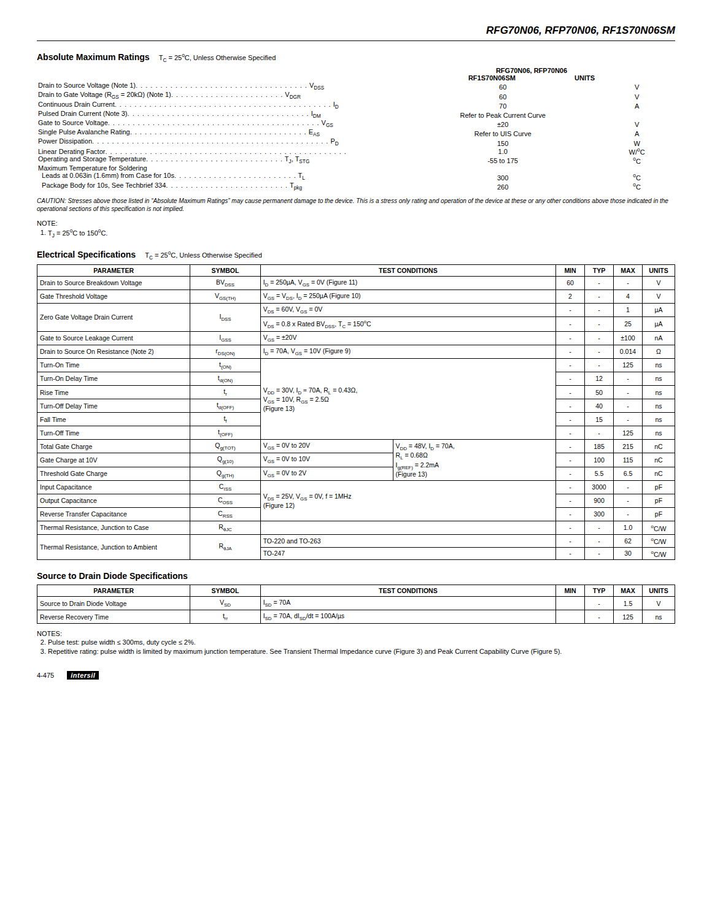RFG70N06, RFP70N06, RF1S70N06SM
Absolute Maximum Ratings
TC = 25oC, Unless Otherwise Specified
RFG70N06, RFP70N06
RF1S70N06SM UNITS
| Drain to Source Voltage (Note 1) . . . . . . . . . . . . . . . . . . . . . . . . . . . . . . . . . . . V DSS | 60 | V |
| Drain to Gate Voltage (R GS = 20kΩ) (Note 1) . . . . . . . . . . . . . . . . . . . . . . . V DGR | 60 | V |
| Continuous Drain Current . . . . . . . . . . . . . . . . . . . . . . . . . . . . . . . . . . . . . . . . . . . . I D | 70 | A |
| Pulsed Drain Current (Note 3) . . . . . . . . . . . . . . . . . . . . . . . . . . . . . . . . . . . . . I DM | Refer to Peak Current Curve | |
| Gate to Source Voltage . . . . . . . . . . . . . . . . . . . . . . . . . . . . . . . . . . . . . . . . . . . V GS | ±20 | V |
| Single Pulse Avalanche Rating . . . . . . . . . . . . . . . . . . . . . . . . . . . . . . . . . . . . E AS | Refer to UIS Curve | A |
| Power Dissipation . . . . . . . . . . . . . . . . . . . . . . . . . . . . . . . . . . . . . . . . . . . . . . . . P D | 150 | W |
| Linear Derating Factor . . . . . . . . . . . . . . . . . . . . . . . . . . . . . . . . . . . . . . . . . . . . . . . . . | 1.0 | W/ o C |
| Operating and Storage Temperature . . . . . . . . . . . . . . . . . . . . . . . . . . . . T J , T STG | -55 to 175 | o C |
| Maximum Temperature for Soldering | | |
| Leads at 0.063in (1.6mm) from Case for 10s . . . . . . . . . . . . . . . . . . . . . . . . . T L | 300 | o C |
| Package Body for 10s, See Techbrief 334 . . . . . . . . . . . . . . . . . . . . . . . . . T pkg | 260 | o C |
CAUTION: Stresses above those listed in “Absolute Maximum Ratings” may cause permanent damage to the device. This is a stress only rating and operation of the device at these or any other conditions above those indicated in the operational sections of this specification is not implied.
NOTE:
TJ = 25oC to 150oC.
Electrical Specifications
TC = 25oC, Unless Otherwise Specified
| PARAMETER | SYMBOL | TEST CONDITIONS | MIN | TYP | MAX | UNITS |
| --- | --- | --- | --- | --- | --- | --- |
| Drain to Source Breakdown Voltage | BV DSS | I D = 250µA, V GS = 0V (Figure 11) | 60 | - | - | V |
| Gate Threshold Voltage | V GS(TH) | V GS = V DS , I D = 250µA (Figure 10) | 2 | - | 4 | V |
| Zero Gate Voltage Drain Current | I DSS | V DS = 60V, V GS = 0V | - | - | 1 | µA |
| V DS = 0.8 x Rated BV DSS , T C = 150 o C | - | - | 25 | µA |
| Gate to Source Leakage Current | I GSS | V GS = ±20V | - | - | ±100 | nA |
| Drain to Source On Resistance (Note 2) | r DS(ON) | I D = 70A, V GS = 10V (Figure 9) | - | - | 0.014 | Ω |
| Turn-On Time | t (ON) | V DD = 30V, I D ≈ 70A, R L = 0.43Ω, V GS = 10V, R GS = 2.5Ω (Figure 13) | - | - | 125 | ns |
| Turn-On Delay Time | t d(ON) | - | 12 | - | ns |
| Rise Time | t r | - | 50 | - | ns |
| Turn-Off Delay Time | t d(OFF) | - | 40 | - | ns |
| Fall Time | t f | - | 15 | - | ns |
| Turn-Off Time | t (OFF) | - | - | 125 | ns |
| Total Gate Charge | Q g(TOT) | V GS = 0V to 20V | V DD = 48V, I D = 70A, R L = 0.68Ω I g(REF) = 2.2mA (Figure 13) | - | 185 | 215 | nC |
| Gate Charge at 10V | Q g(10) | V GS = 0V to 10V | - | 100 | 115 | nC |
| Threshold Gate Charge | Q g(TH) | V GS = 0V to 2V | - | 5.5 | 6.5 | nC |
| Input Capacitance | C ISS | V DS = 25V, V GS = 0V, f = 1MHz (Figure 12) | - | 3000 | - | pF |
| Output Capacitance | C OSS | - | 900 | - | pF |
| Reverse Transfer Capacitance | C RSS | - | 300 | - | pF |
| Thermal Resistance, Junction to Case | R θJC | | - | - | 1.0 | o C/W |
| Thermal Resistance, Junction to Ambient | R θJA | TO-220 and TO-263 | - | - | 62 | o C/W |
| TO-247 | - | - | 30 | o C/W |
Source to Drain Diode Specifications
| PARAMETER | SYMBOL | TEST CONDITIONS | MIN | TYP | MAX | UNITS |
| --- | --- | --- | --- | --- | --- | --- |
| Source to Drain Diode Voltage | V SD | I SD = 70A | | - | 1.5 | V |
| Reverse Recovery Time | t rr | I SD = 70A, dI SD /dt = 100A/µs | | - | 125 | ns |
NOTES:
Pulse test: pulse width ≤ 300ms, duty cycle ≤ 2%.
Repetitive rating: pulse width is limited by maximum junction temperature. See Transient Thermal Impedance curve (Figure 3) and Peak Current Capability Curve (Figure 5).
4-475 intersil